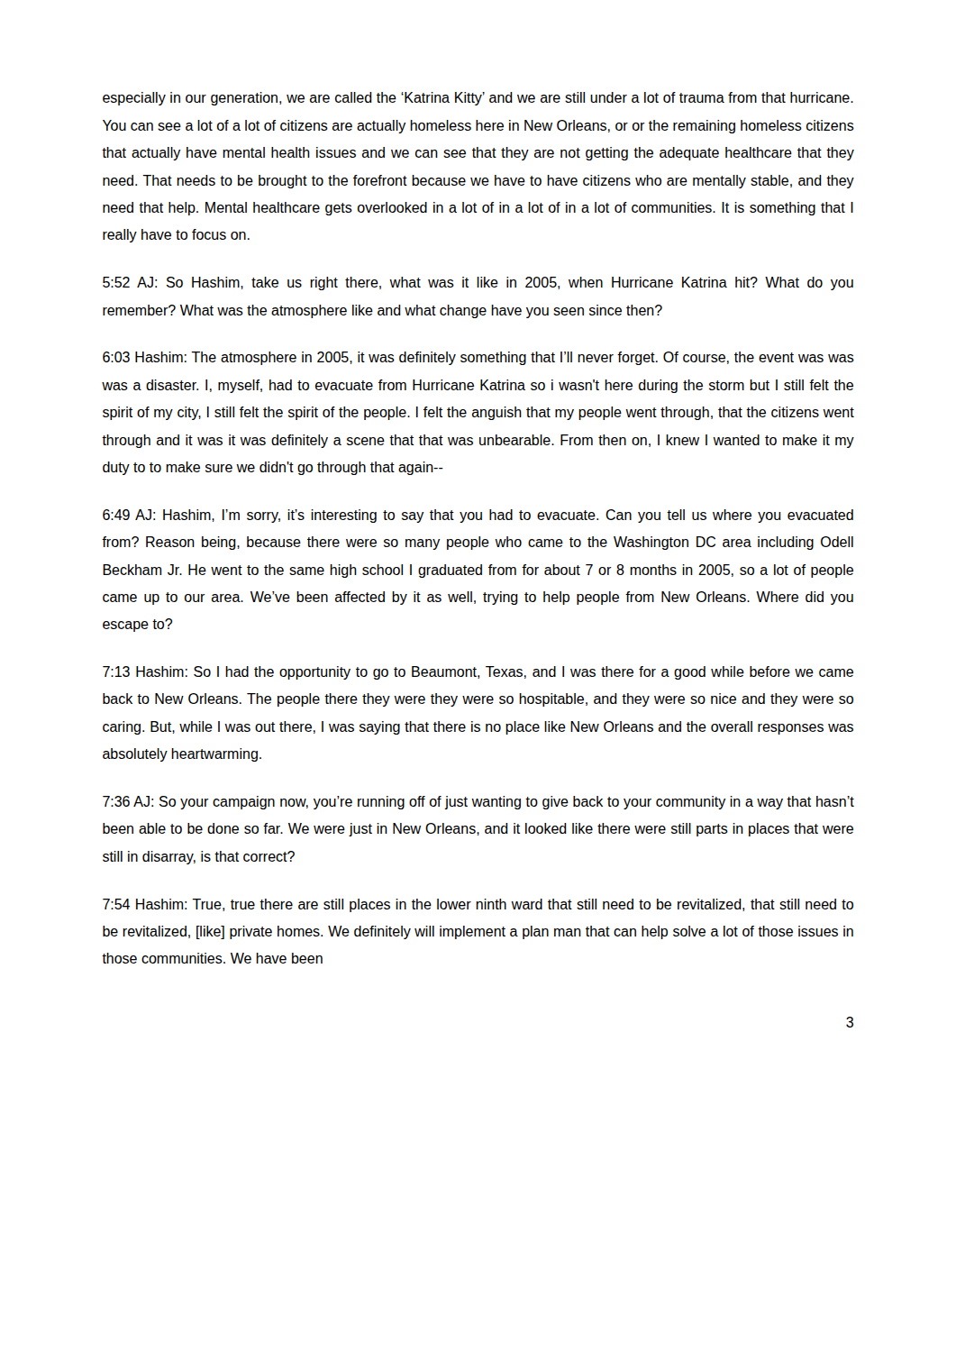especially in our generation, we are called the ‘Katrina Kitty’ and we are still under a lot of trauma from that hurricane. You can see a lot of a lot of citizens are actually homeless here in New Orleans, or or the remaining homeless citizens that actually have mental health issues and we can see that they are not getting the adequate healthcare that they need. That needs to be brought to the forefront because we have to have citizens who are mentally stable, and they need that help. Mental healthcare gets overlooked in a lot of in a lot of in a lot of communities. It is something that I really have to focus on.
5:52 AJ: So Hashim, take us right there, what was it like in 2005, when Hurricane Katrina hit? What do you remember? What was the atmosphere like and what change have you seen since then?
6:03 Hashim: The atmosphere in 2005, it was definitely something that I’ll never forget. Of course, the event was was was a disaster. I, myself, had to evacuate from Hurricane Katrina so i wasn't here during the storm but I still felt the spirit of my city, I still felt the spirit of the people. I felt the anguish that my people went through, that the citizens went through and it was it was definitely a scene that that was unbearable. From then on, I knew I wanted to make it my duty to to make sure we didn't go through that again--
6:49 AJ: Hashim, I’m sorry, it’s interesting to say that you had to evacuate. Can you tell us where you evacuated from? Reason being, because there were so many people who came to the Washington DC area including Odell Beckham Jr. He went to the same high school I graduated from for about 7 or 8 months in 2005, so a lot of people came up to our area. We’ve been affected by it as well, trying to help people from New Orleans. Where did you escape to?
7:13 Hashim: So I had the opportunity to go to Beaumont, Texas, and I was there for a good while before we came back to New Orleans. The people there they were they were so hospitable, and they were so nice and they were so caring. But, while I was out there, I was saying that there is no place like New Orleans and the overall responses was absolutely heartwarming.
7:36 AJ: So your campaign now, you’re running off of just wanting to give back to your community in a way that hasn’t been able to be done so far. We were just in New Orleans, and it looked like there were still parts in places that were still in disarray, is that correct?
7:54 Hashim: True, true there are still places in the lower ninth ward that still need to be revitalized, that still need to be revitalized, [like] private homes. We definitely will implement a plan man that can help solve a lot of those issues in those communities. We have been
3